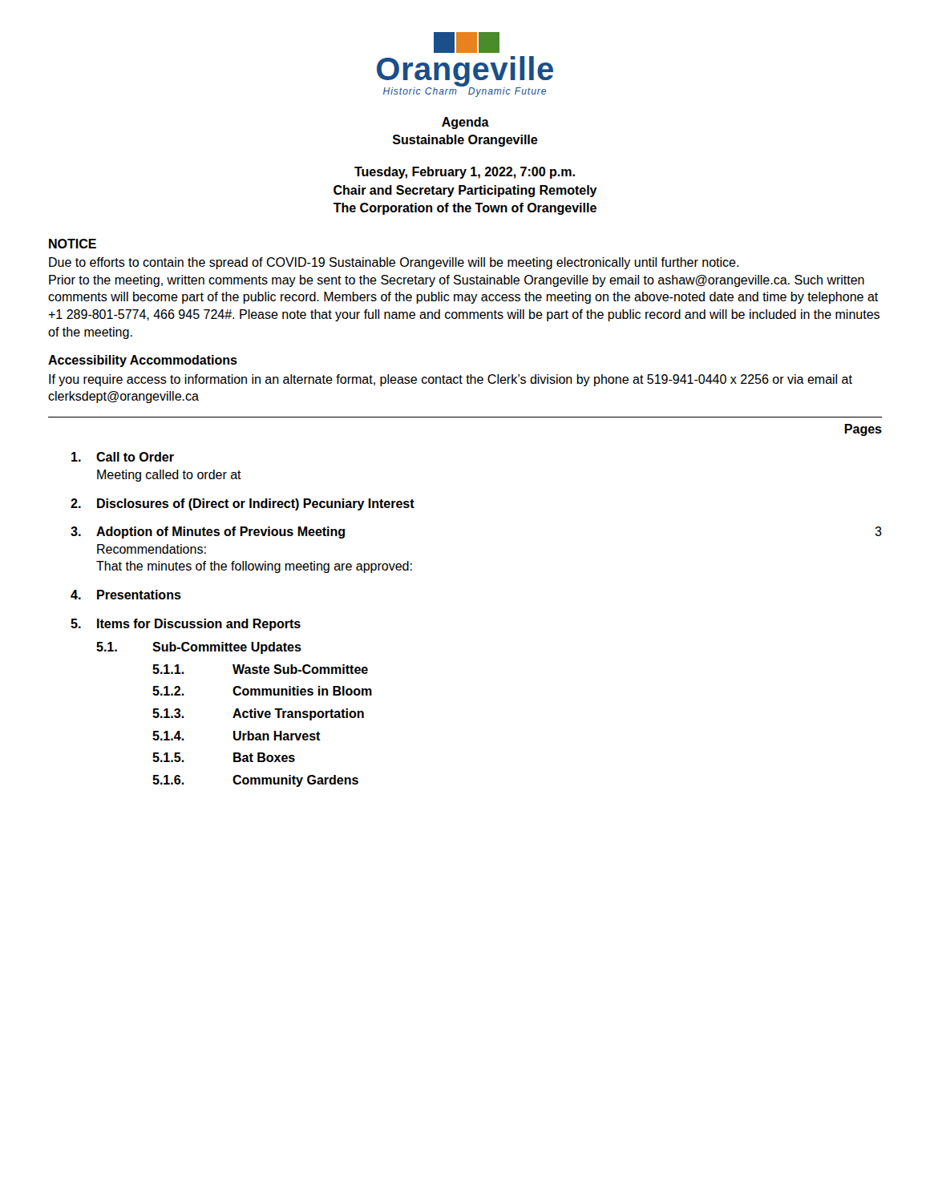Orangeville
Historic Charm Dynamic Future
Agenda
Sustainable Orangeville
Tuesday, February 1, 2022, 7:00 p.m.
Chair and Secretary Participating Remotely
The Corporation of the Town of Orangeville
NOTICE
Due to efforts to contain the spread of COVID-19 Sustainable Orangeville will be meeting electronically until further notice.
Prior to the meeting, written comments may be sent to the Secretary of Sustainable Orangeville by email to ashaw@orangeville.ca. Such written comments will become part of the public record. Members of the public may access the meeting on the above-noted date and time by telephone at +1 289-801-5774, 466 945 724#. Please note that your full name and comments will be part of the public record and will be included in the minutes of the meeting.
Accessibility Accommodations
If you require access to information in an alternate format, please contact the Clerk’s division by phone at 519-941-0440 x 2256 or via email at clerksdept@orangeville.ca
Pages
Call to Order
Meeting called to order at
Disclosures of (Direct or Indirect) Pecuniary Interest
3 Adoption of Minutes of Previous Meeting
Recommendations:
That the minutes of the following meeting are approved:
Presentations
Items for Discussion and Reports
Sub-Committee Updates
Waste Sub-Committee
Communities in Bloom
Active Transportation
Urban Harvest
Bat Boxes
Community Gardens